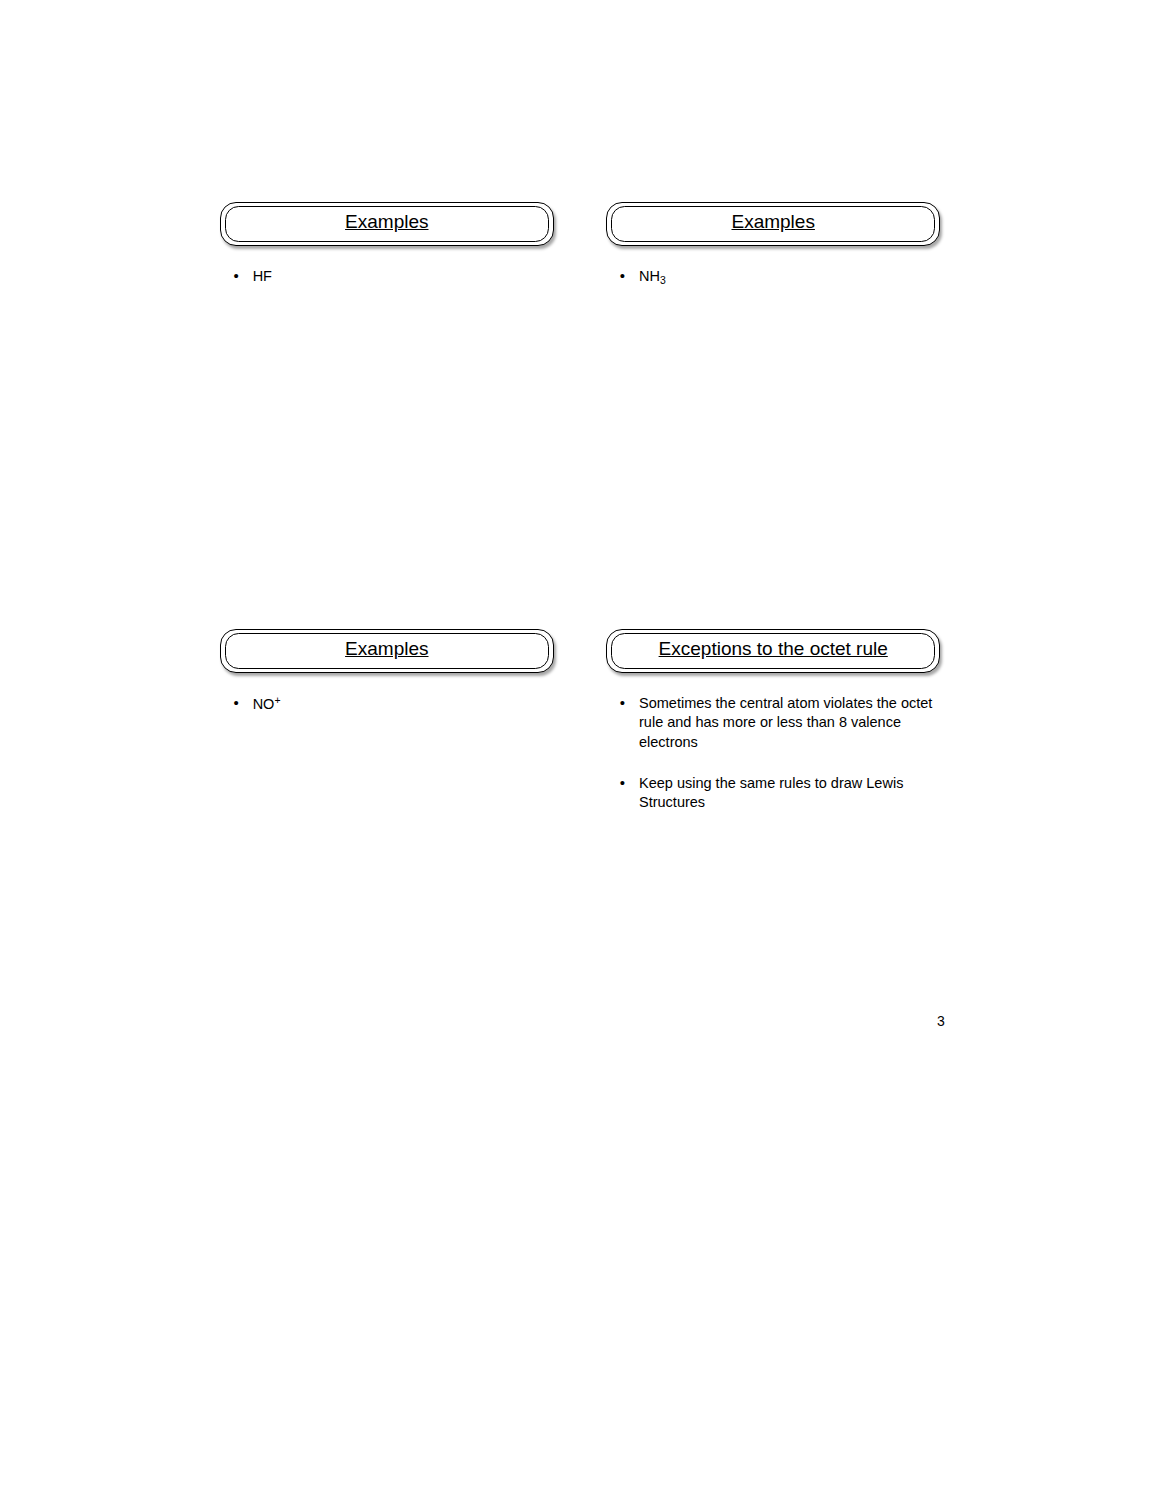Examples
HF
Examples
NH3
Examples
NO+
Exceptions to the octet rule
Sometimes the central atom violates the octet rule and has more or less than 8 valence electrons
Keep using the same rules to draw Lewis Structures
3